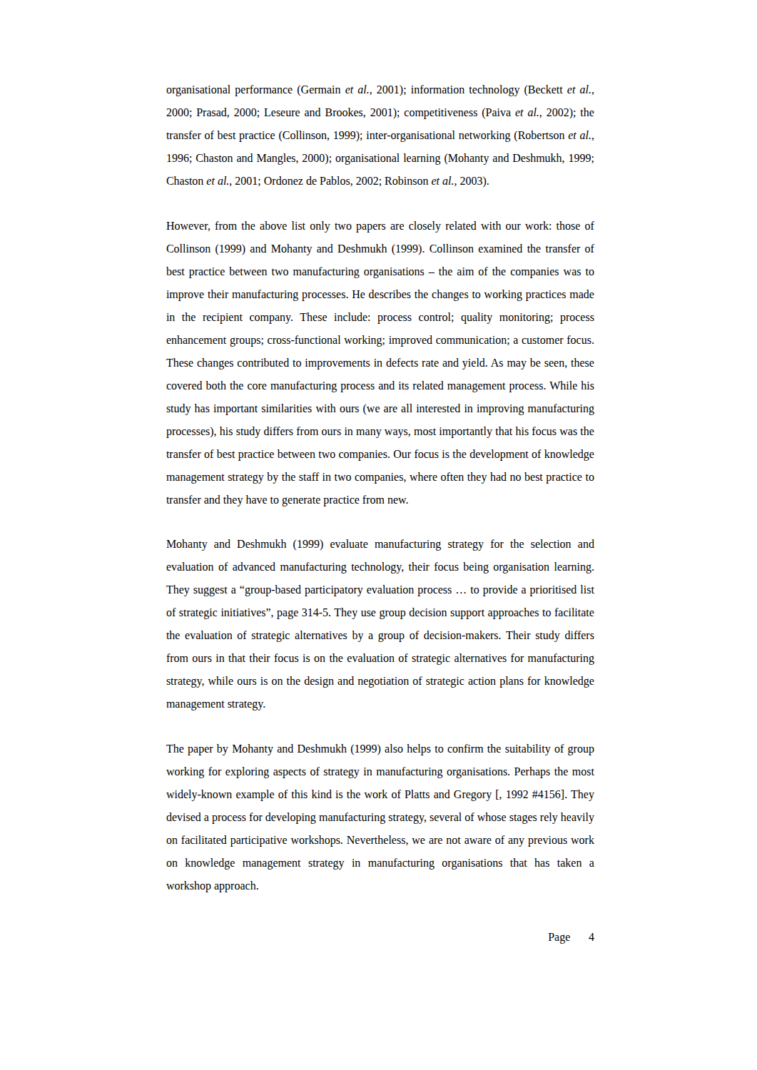organisational performance (Germain et al., 2001); information technology (Beckett et al., 2000; Prasad, 2000; Leseure and Brookes, 2001); competitiveness (Paiva et al., 2002); the transfer of best practice (Collinson, 1999); inter-organisational networking (Robertson et al., 1996; Chaston and Mangles, 2000); organisational learning (Mohanty and Deshmukh, 1999; Chaston et al., 2001; Ordonez de Pablos, 2002; Robinson et al., 2003).
However, from the above list only two papers are closely related with our work: those of Collinson (1999) and Mohanty and Deshmukh (1999). Collinson examined the transfer of best practice between two manufacturing organisations – the aim of the companies was to improve their manufacturing processes. He describes the changes to working practices made in the recipient company. These include: process control; quality monitoring; process enhancement groups; cross-functional working; improved communication; a customer focus. These changes contributed to improvements in defects rate and yield. As may be seen, these covered both the core manufacturing process and its related management process. While his study has important similarities with ours (we are all interested in improving manufacturing processes), his study differs from ours in many ways, most importantly that his focus was the transfer of best practice between two companies. Our focus is the development of knowledge management strategy by the staff in two companies, where often they had no best practice to transfer and they have to generate practice from new.
Mohanty and Deshmukh (1999) evaluate manufacturing strategy for the selection and evaluation of advanced manufacturing technology, their focus being organisation learning. They suggest a “group-based participatory evaluation process … to provide a prioritised list of strategic initiatives”, page 314-5. They use group decision support approaches to facilitate the evaluation of strategic alternatives by a group of decision-makers. Their study differs from ours in that their focus is on the evaluation of strategic alternatives for manufacturing strategy, while ours is on the design and negotiation of strategic action plans for knowledge management strategy.
The paper by Mohanty and Deshmukh (1999) also helps to confirm the suitability of group working for exploring aspects of strategy in manufacturing organisations. Perhaps the most widely-known example of this kind is the work of Platts and Gregory [, 1992 #4156]. They devised a process for developing manufacturing strategy, several of whose stages rely heavily on facilitated participative workshops. Nevertheless, we are not aware of any previous work on knowledge management strategy in manufacturing organisations that has taken a workshop approach.
Page4